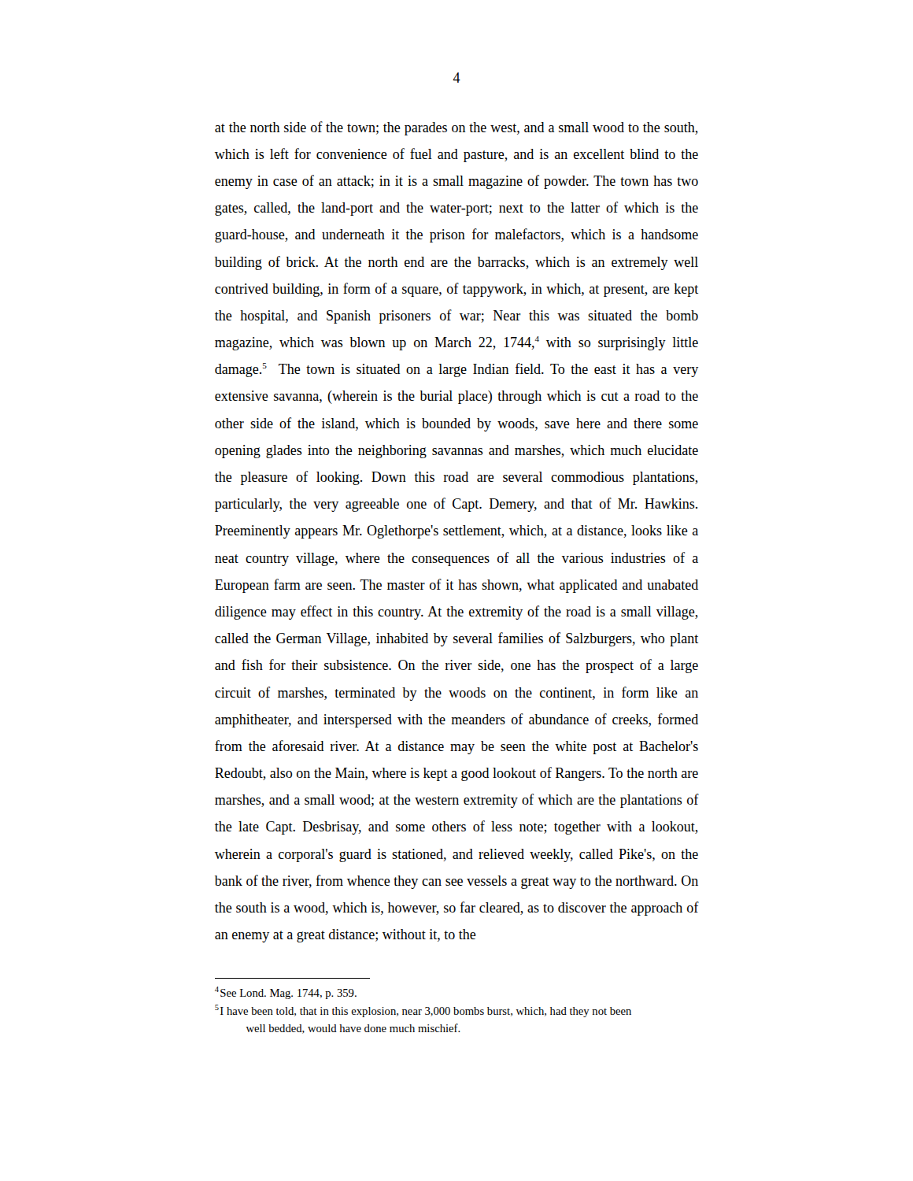4
at the north side of the town; the parades on the west, and a small wood to the south, which is left for convenience of fuel and pasture, and is an excellent blind to the enemy in case of an attack; in it is a small magazine of powder. The town has two gates, called, the land-port and the water-port; next to the latter of which is the guard-house, and underneath it the prison for malefactors, which is a handsome building of brick. At the north end are the barracks, which is an extremely well contrived building, in form of a square, of tappywork, in which, at present, are kept the hospital, and Spanish prisoners of war; Near this was situated the bomb magazine, which was blown up on March 22, 1744,4 with so surprisingly little damage.5 The town is situated on a large Indian field. To the east it has a very extensive savanna, (wherein is the burial place) through which is cut a road to the other side of the island, which is bounded by woods, save here and there some opening glades into the neighboring savannas and marshes, which much elucidate the pleasure of looking. Down this road are several commodious plantations, particularly, the very agreeable one of Capt. Demery, and that of Mr. Hawkins. Preeminently appears Mr. Oglethorpe's settlement, which, at a distance, looks like a neat country village, where the consequences of all the various industries of a European farm are seen. The master of it has shown, what applicated and unabated diligence may effect in this country. At the extremity of the road is a small village, called the German Village, inhabited by several families of Salzburgers, who plant and fish for their subsistence. On the river side, one has the prospect of a large circuit of marshes, terminated by the woods on the continent, in form like an amphitheater, and interspersed with the meanders of abundance of creeks, formed from the aforesaid river. At a distance may be seen the white post at Bachelor's Redoubt, also on the Main, where is kept a good lookout of Rangers. To the north are marshes, and a small wood; at the western extremity of which are the plantations of the late Capt. Desbrisay, and some others of less note; together with a lookout, wherein a corporal's guard is stationed, and relieved weekly, called Pike's, on the bank of the river, from whence they can see vessels a great way to the northward. On the south is a wood, which is, however, so far cleared, as to discover the approach of an enemy at a great distance; without it, to the
4 See Lond. Mag. 1744, p. 359.
5 I have been told, that in this explosion, near 3,000 bombs burst, which, had they not beenwell bedded, would have done much mischief.